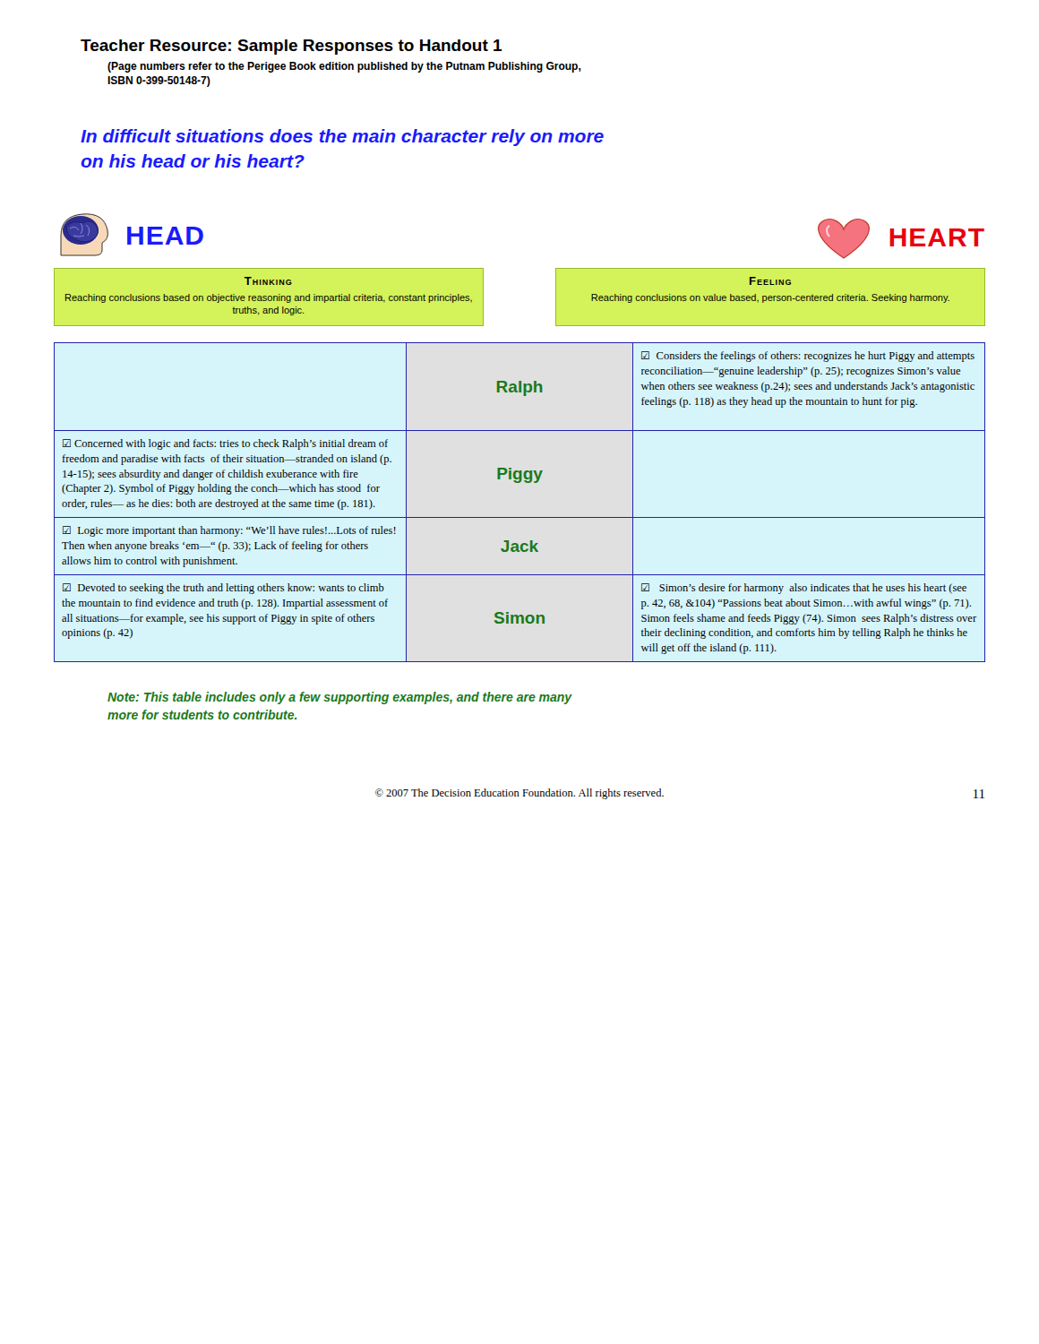Teacher Resource: Sample Responses to Handout 1
(Page numbers refer to the Perigee Book edition published by the Putnam Publishing Group,
ISBN 0-399-50148-7)
In difficult situations does the main character rely on more
on his head or his heart?
HEAD
HEART
Thinking Reaching conclusions based on objective reasoning and impartial criteria, constant principles, truths, and logic.
Feeling Reaching conclusions on value based, person-centered criteria. Seeking harmony.
| | Ralph | ☑ Considers the feelings of others: recognizes he hurt Piggy and attempts reconciliation—“genuine leadership” (p. 25); recognizes Simon’s value when others see weakness (p.24); sees and understands Jack’s antagonistic feelings (p. 118) as they head up the mountain to hunt for pig. |
| ☑ Concerned with logic and facts: tries to check Ralph’s initial dream of freedom and paradise with facts of their situation—stranded on island (p. 14-15); sees absurdity and danger of childish exuberance with fire (Chapter 2). Symbol of Piggy holding the conch—which has stood for order, rules— as he dies: both are destroyed at the same time (p. 181). | Piggy | |
| ☑ Logic more important than harmony: “We’ll have rules!...Lots of rules! Then when anyone breaks ‘em—“ (p. 33); Lack of feeling for others allows him to control with punishment. | Jack | |
| ☑ Devoted to seeking the truth and letting others know: wants to climb the mountain to find evidence and truth (p. 128). Impartial assessment of all situations—for example, see his support of Piggy in spite of others opinions (p. 42) | Simon | ☑ Simon’s desire for harmony also indicates that he uses his heart (see p. 42, 68, &104) “Passions beat about Simon…with awful wings” (p. 71). Simon feels shame and feeds Piggy (74). Simon sees Ralph’s distress over their declining condition, and comforts him by telling Ralph he thinks he will get off the island (p. 111). |
Note: This table includes only a few supporting examples, and there are many
more for students to contribute.
© 2007 The Decision Education Foundation. All rights reserved. 11